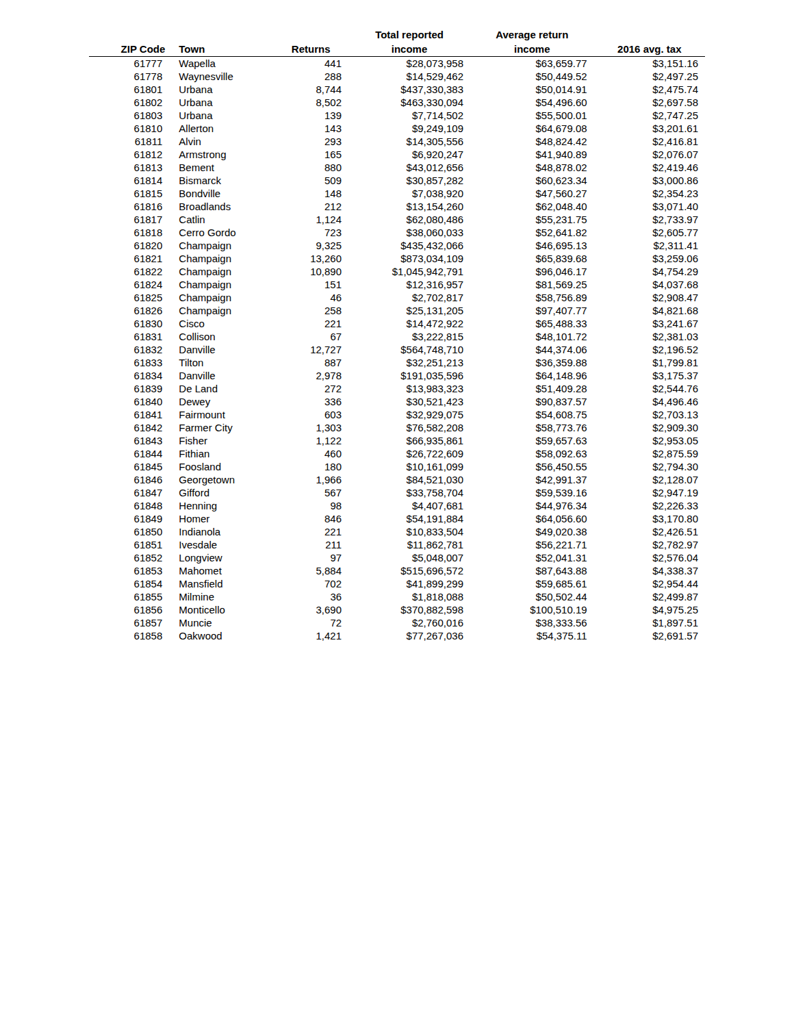| | | | Total reported | Average return | |
| --- | --- | --- | --- | --- | --- |
| ZIP Code | Town | Returns | income | income | 2016 avg. tax |
| 61777 | Wapella | 441 | $28,073,958 | $63,659.77 | $3,151.16 |
| 61778 | Waynesville | 288 | $14,529,462 | $50,449.52 | $2,497.25 |
| 61801 | Urbana | 8,744 | $437,330,383 | $50,014.91 | $2,475.74 |
| 61802 | Urbana | 8,502 | $463,330,094 | $54,496.60 | $2,697.58 |
| 61803 | Urbana | 139 | $7,714,502 | $55,500.01 | $2,747.25 |
| 61810 | Allerton | 143 | $9,249,109 | $64,679.08 | $3,201.61 |
| 61811 | Alvin | 293 | $14,305,556 | $48,824.42 | $2,416.81 |
| 61812 | Armstrong | 165 | $6,920,247 | $41,940.89 | $2,076.07 |
| 61813 | Bement | 880 | $43,012,656 | $48,878.02 | $2,419.46 |
| 61814 | Bismarck | 509 | $30,857,282 | $60,623.34 | $3,000.86 |
| 61815 | Bondville | 148 | $7,038,920 | $47,560.27 | $2,354.23 |
| 61816 | Broadlands | 212 | $13,154,260 | $62,048.40 | $3,071.40 |
| 61817 | Catlin | 1,124 | $62,080,486 | $55,231.75 | $2,733.97 |
| 61818 | Cerro Gordo | 723 | $38,060,033 | $52,641.82 | $2,605.77 |
| 61820 | Champaign | 9,325 | $435,432,066 | $46,695.13 | $2,311.41 |
| 61821 | Champaign | 13,260 | $873,034,109 | $65,839.68 | $3,259.06 |
| 61822 | Champaign | 10,890 | $1,045,942,791 | $96,046.17 | $4,754.29 |
| 61824 | Champaign | 151 | $12,316,957 | $81,569.25 | $4,037.68 |
| 61825 | Champaign | 46 | $2,702,817 | $58,756.89 | $2,908.47 |
| 61826 | Champaign | 258 | $25,131,205 | $97,407.77 | $4,821.68 |
| 61830 | Cisco | 221 | $14,472,922 | $65,488.33 | $3,241.67 |
| 61831 | Collison | 67 | $3,222,815 | $48,101.72 | $2,381.03 |
| 61832 | Danville | 12,727 | $564,748,710 | $44,374.06 | $2,196.52 |
| 61833 | Tilton | 887 | $32,251,213 | $36,359.88 | $1,799.81 |
| 61834 | Danville | 2,978 | $191,035,596 | $64,148.96 | $3,175.37 |
| 61839 | De Land | 272 | $13,983,323 | $51,409.28 | $2,544.76 |
| 61840 | Dewey | 336 | $30,521,423 | $90,837.57 | $4,496.46 |
| 61841 | Fairmount | 603 | $32,929,075 | $54,608.75 | $2,703.13 |
| 61842 | Farmer City | 1,303 | $76,582,208 | $58,773.76 | $2,909.30 |
| 61843 | Fisher | 1,122 | $66,935,861 | $59,657.63 | $2,953.05 |
| 61844 | Fithian | 460 | $26,722,609 | $58,092.63 | $2,875.59 |
| 61845 | Foosland | 180 | $10,161,099 | $56,450.55 | $2,794.30 |
| 61846 | Georgetown | 1,966 | $84,521,030 | $42,991.37 | $2,128.07 |
| 61847 | Gifford | 567 | $33,758,704 | $59,539.16 | $2,947.19 |
| 61848 | Henning | 98 | $4,407,681 | $44,976.34 | $2,226.33 |
| 61849 | Homer | 846 | $54,191,884 | $64,056.60 | $3,170.80 |
| 61850 | Indianola | 221 | $10,833,504 | $49,020.38 | $2,426.51 |
| 61851 | Ivesdale | 211 | $11,862,781 | $56,221.71 | $2,782.97 |
| 61852 | Longview | 97 | $5,048,007 | $52,041.31 | $2,576.04 |
| 61853 | Mahomet | 5,884 | $515,696,572 | $87,643.88 | $4,338.37 |
| 61854 | Mansfield | 702 | $41,899,299 | $59,685.61 | $2,954.44 |
| 61855 | Milmine | 36 | $1,818,088 | $50,502.44 | $2,499.87 |
| 61856 | Monticello | 3,690 | $370,882,598 | $100,510.19 | $4,975.25 |
| 61857 | Muncie | 72 | $2,760,016 | $38,333.56 | $1,897.51 |
| 61858 | Oakwood | 1,421 | $77,267,036 | $54,375.11 | $2,691.57 |